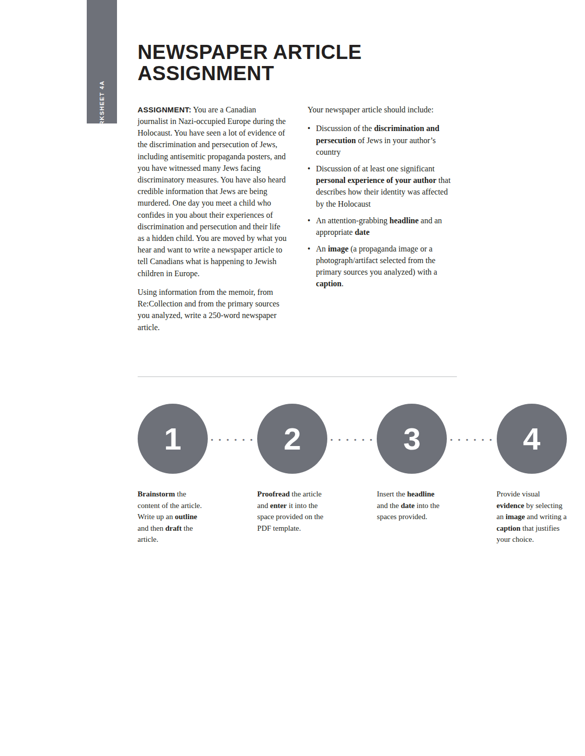WORKSHEET 4A
Newspaper Article Assignment
Assignment: You are a Canadian journalist in Nazi-occupied Europe during the Holocaust. You have seen a lot of evidence of the discrimination and persecution of Jews, including antisemitic propaganda posters, and you have witnessed many Jews facing discriminatory measures. You have also heard credible information that Jews are being murdered. One day you meet a child who confides in you about their experiences of discrimination and persecution and their life as a hidden child. You are moved by what you hear and want to write a newspaper article to tell Canadians what is happening to Jewish children in Europe.
Using information from the memoir, from Re:Collection and from the primary sources you analyzed, write a 250-word newspaper article.
Your newspaper article should include:
Discussion of the discrimination and persecution of Jews in your author’s country
Discussion of at least one significant personal experience of your author that describes how their identity was affected by the Holocaust
An attention-grabbing headline and an appropriate date
An image (a propaganda image or a photograph/artifact selected from the primary sources you analyzed) with a caption.
1
Brainstorm the content of the article. Write up an outline and then draft the article.
• • • • • •
2
Proofread the article and enter it into the space provided on the PDF template.
• • • • • •
3
Insert the headline and the date into the spaces provided.
• • • • • •
4
Provide visual evidence by selecting an image and writing a caption that justifies your choice.